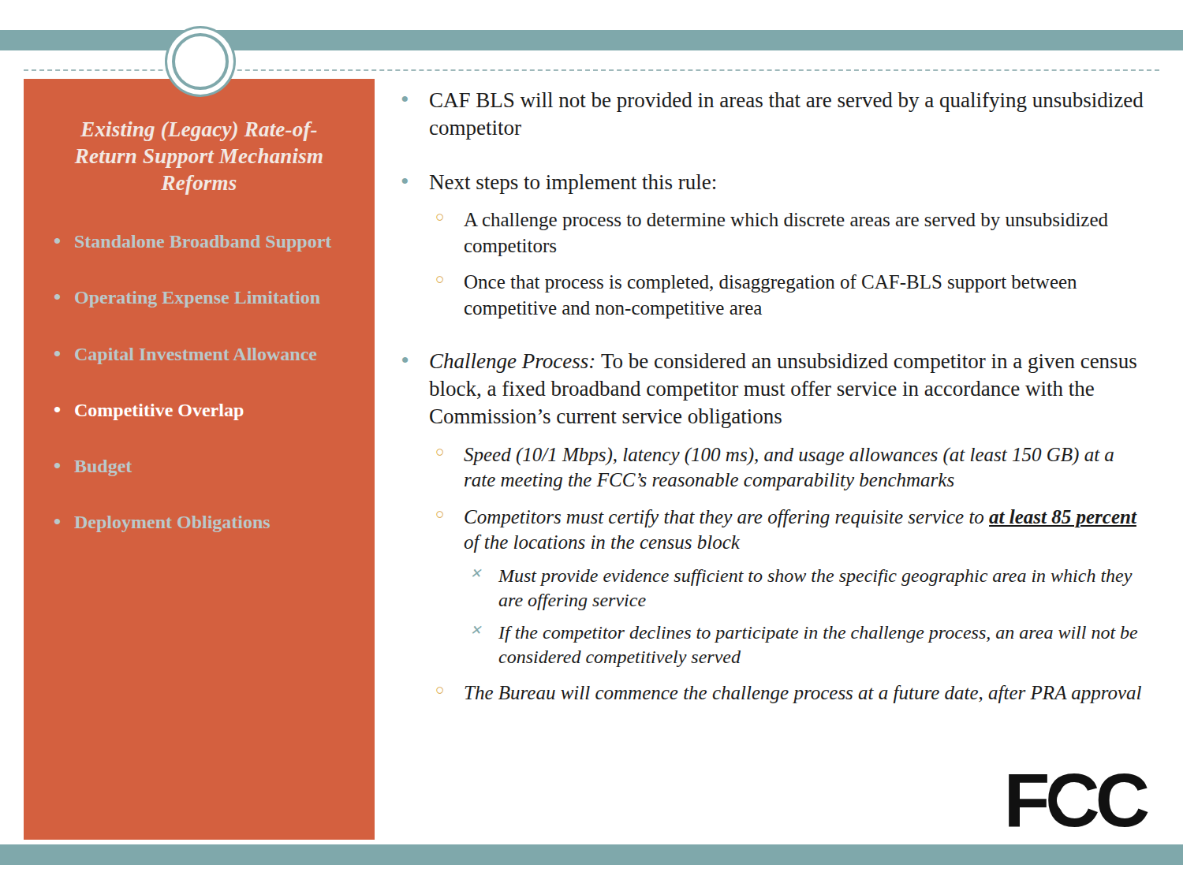Existing (Legacy) Rate-of-Return Support Mechanism Reforms
Standalone Broadband Support
Operating Expense Limitation
Capital Investment Allowance
Competitive Overlap
Budget
Deployment Obligations
CAF BLS will not be provided in areas that are served by a qualifying unsubsidized competitor
Next steps to implement this rule:
A challenge process to determine which discrete areas are served by unsubsidized competitors
Once that process is completed, disaggregation of CAF-BLS support between competitive and non-competitive area
Challenge Process: To be considered an unsubsidized competitor in a given census block, a fixed broadband competitor must offer service in accordance with the Commission’s current service obligations
Speed (10/1 Mbps), latency (100 ms), and usage allowances (at least 150 GB) at a rate meeting the FCC’s reasonable comparability benchmarks
Competitors must certify that they are offering requisite service to at least 85 percent of the locations in the census block
Must provide evidence sufficient to show the specific geographic area in which they are offering service
If the competitor declines to participate in the challenge process, an area will not be considered competitively served
The Bureau will commence the challenge process at a future date, after PRA approval
FCC